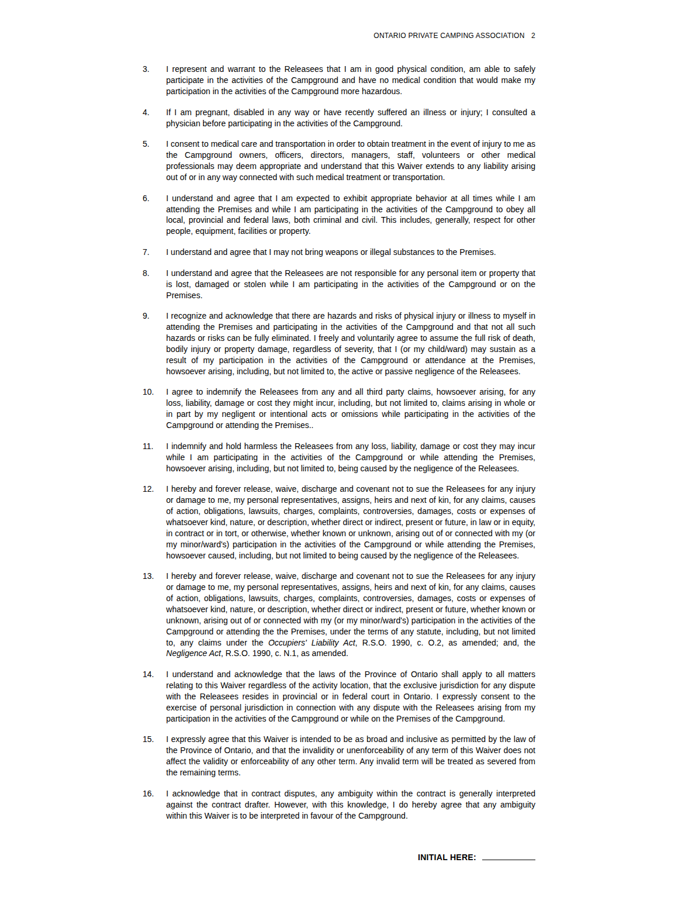Ontario Private Camping Association 2
3. I represent and warrant to the Releasees that I am in good physical condition, am able to safely participate in the activities of the Campground and have no medical condition that would make my participation in the activities of the Campground more hazardous.
4. If I am pregnant, disabled in any way or have recently suffered an illness or injury; I consulted a physician before participating in the activities of the Campground.
5. I consent to medical care and transportation in order to obtain treatment in the event of injury to me as the Campground owners, officers, directors, managers, staff, volunteers or other medical professionals may deem appropriate and understand that this Waiver extends to any liability arising out of or in any way connected with such medical treatment or transportation.
6. I understand and agree that I am expected to exhibit appropriate behavior at all times while I am attending the Premises and while I am participating in the activities of the Campground to obey all local, provincial and federal laws, both criminal and civil. This includes, generally, respect for other people, equipment, facilities or property.
7. I understand and agree that I may not bring weapons or illegal substances to the Premises.
8. I understand and agree that the Releasees are not responsible for any personal item or property that is lost, damaged or stolen while I am participating in the activities of the Campground or on the Premises.
9. I recognize and acknowledge that there are hazards and risks of physical injury or illness to myself in attending the Premises and participating in the activities of the Campground and that not all such hazards or risks can be fully eliminated. I freely and voluntarily agree to assume the full risk of death, bodily injury or property damage, regardless of severity, that I (or my child/ward) may sustain as a result of my participation in the activities of the Campground or attendance at the Premises, howsoever arising, including, but not limited to, the active or passive negligence of the Releasees.
10. I agree to indemnify the Releasees from any and all third party claims, howsoever arising, for any loss, liability, damage or cost they might incur, including, but not limited to, claims arising in whole or in part by my negligent or intentional acts or omissions while participating in the activities of the Campground or attending the Premises..
11. I indemnify and hold harmless the Releasees from any loss, liability, damage or cost they may incur while I am participating in the activities of the Campground or while attending the Premises, howsoever arising, including, but not limited to, being caused by the negligence of the Releasees.
12. I hereby and forever release, waive, discharge and covenant not to sue the Releasees for any injury or damage to me, my personal representatives, assigns, heirs and next of kin, for any claims, causes of action, obligations, lawsuits, charges, complaints, controversies, damages, costs or expenses of whatsoever kind, nature, or description, whether direct or indirect, present or future, in law or in equity, in contract or in tort, or otherwise, whether known or unknown, arising out of or connected with my (or my minor/ward's) participation in the activities of the Campground or while attending the Premises, howsoever caused, including, but not limited to being caused by the negligence of the Releasees.
13. I hereby and forever release, waive, discharge and covenant not to sue the Releasees for any injury or damage to me, my personal representatives, assigns, heirs and next of kin, for any claims, causes of action, obligations, lawsuits, charges, complaints, controversies, damages, costs or expenses of whatsoever kind, nature, or description, whether direct or indirect, present or future, whether known or unknown, arising out of or connected with my (or my minor/ward's) participation in the activities of the Campground or attending the the Premises, under the terms of any statute, including, but not limited to, any claims under the Occupiers' Liability Act, R.S.O. 1990, c. O.2, as amended; and, the Negligence Act, R.S.O. 1990, c. N.1, as amended.
14. I understand and acknowledge that the laws of the Province of Ontario shall apply to all matters relating to this Waiver regardless of the activity location, that the exclusive jurisdiction for any dispute with the Releasees resides in provincial or in federal court in Ontario. I expressly consent to the exercise of personal jurisdiction in connection with any dispute with the Releasees arising from my participation in the activities of the Campground or while on the Premises of the Campground.
15. I expressly agree that this Waiver is intended to be as broad and inclusive as permitted by the law of the Province of Ontario, and that the invalidity or unenforceability of any term of this Waiver does not affect the validity or enforceability of any other term. Any invalid term will be treated as severed from the remaining terms.
16. I acknowledge that in contract disputes, any ambiguity within the contract is generally interpreted against the contract drafter. However, with this knowledge, I do hereby agree that any ambiguity within this Waiver is to be interpreted in favour of the Campground.
INITIAL HERE: